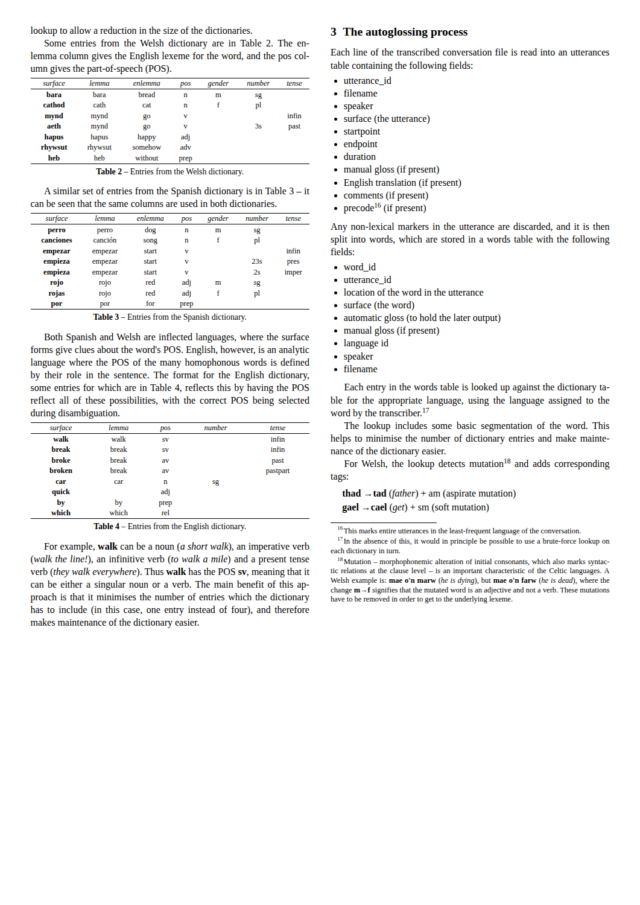lookup to allow a reduction in the size of the dictionaries.
Some entries from the Welsh dictionary are in Table 2. The enlemma column gives the English lexeme for the word, and the pos column gives the part-of-speech (POS).
| surface | lemma | enlemma | pos | gender | number | tense |
| --- | --- | --- | --- | --- | --- | --- |
| bara | bara | bread | n | m | sg | |
| cathod | cath | cat | n | f | pl | |
| mynd | mynd | go | v | | | infin |
| aeth | mynd | go | v | | 3s | past |
| hapus | hapus | happy | adj | | | |
| rhywsut | rhywsut | somehow | adv | | | |
| heb | heb | without | prep | | | |
Table 2 – Entries from the Welsh dictionary.
A similar set of entries from the Spanish dictionary is in Table 3 – it can be seen that the same columns are used in both dictionaries.
| surface | lemma | enlemma | pos | gender | number | tense |
| --- | --- | --- | --- | --- | --- | --- |
| perro | perro | dog | n | m | sg | |
| canciones | canción | song | n | f | pl | |
| empezar | empezar | start | v | | | infin |
| empieza | empezar | start | v | | 23s | pres |
| empieza | empezar | start | v | | 2s | imper |
| rojo | rojo | red | adj | m | sg | |
| rojas | rojo | red | adj | f | pl | |
| por | por | for | prep | | | |
Table 3 – Entries from the Spanish dictionary.
Both Spanish and Welsh are inflected languages, where the surface forms give clues about the word's POS. English, however, is an analytic language where the POS of the many homophonous words is defined by their role in the sentence. The format for the English dictionary, some entries for which are in Table 4, reflects this by having the POS reflect all of these possibilities, with the correct POS being selected during disambiguation.
| surface | lemma | pos | number | tense |
| --- | --- | --- | --- | --- |
| walk | walk | sv | | infin |
| break | break | sv | | infin |
| broke | break | av | | past |
| broken | break | av | | pastpart |
| car | car | n | sg | |
| quick | | adj | | |
| by | by | prep | | |
| which | which | rel | | |
Table 4 – Entries from the English dictionary.
For example, walk can be a noun (a short walk), an imperative verb (walk the line!), an infinitive verb (to walk a mile) and a present tense verb (they walk everywhere). Thus walk has the POS sv, meaning that it can be either a singular noun or a verb. The main benefit of this approach is that it minimises the number of entries which the dictionary has to include (in this case, one entry instead of four), and therefore makes maintenance of the dictionary easier.
3 The autoglossing process
Each line of the transcribed conversation file is read into an utterances table containing the following fields:
utterance_id
filename
speaker
surface (the utterance)
startpoint
endpoint
duration
manual gloss (if present)
English translation (if present)
comments (if present)
precode16 (if present)
Any non-lexical markers in the utterance are discarded, and it is then split into words, which are stored in a words table with the following fields:
word_id
utterance_id
location of the word in the utterance
surface (the word)
automatic gloss (to hold the later output)
manual gloss (if present)
language id
speaker
filename
Each entry in the words table is looked up against the dictionary table for the appropriate language, using the language assigned to the word by the transcriber.17
The lookup includes some basic segmentation of the word. This helps to minimise the number of dictionary entries and make maintenance of the dictionary easier.
For Welsh, the lookup detects mutation18 and adds corresponding tags:
thad →tad (father) + am (aspirate mutation)
gael →cael (get) + sm (soft mutation)
16This marks entire utterances in the least-frequent language of the conversation.
17In the absence of this, it would in principle be possible to use a brute-force lookup on each dictionary in turn.
18Mutation – morphophonemic alteration of initial consonants, which also marks syntactic relations at the clause level – is an important characteristic of the Celtic languages. A Welsh example is: mae o'n marw (he is dying), but mae o'n farw (he is dead), where the change m→f signifies that the mutated word is an adjective and not a verb. These mutations have to be removed in order to get to the underlying lexeme.